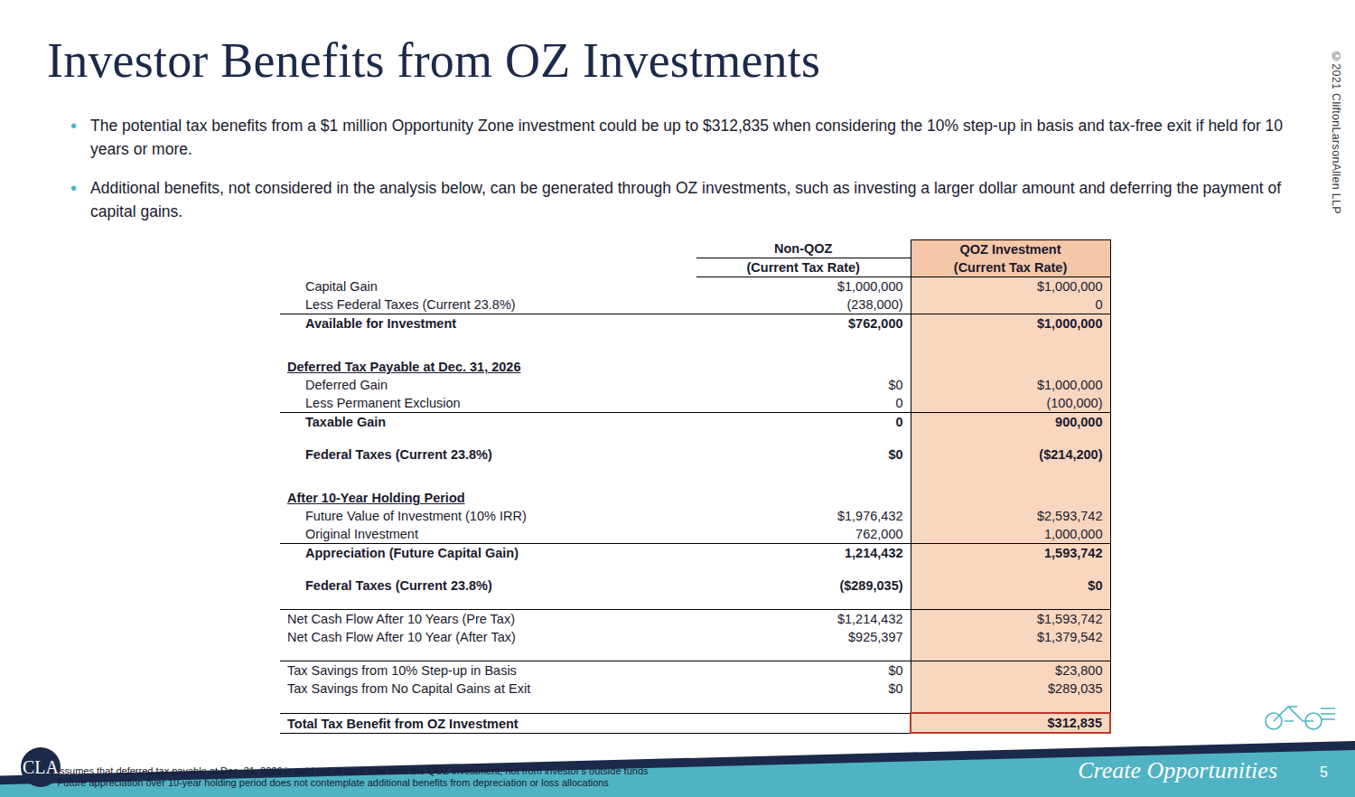©2021 CliftonLarsonAllen LLP
Investor Benefits from OZ Investments
The potential tax benefits from a $1 million Opportunity Zone investment could be up to $312,835 when considering the 10% step-up in basis and tax-free exit if held for 10 years or more.
Additional benefits, not considered in the analysis below, can be generated through OZ investments, such as investing a larger dollar amount and deferring the payment of capital gains.
| | Non-QOZ | QOZ Investment |
| | (Current Tax Rate) | (Current Tax Rate) |
| Capital Gain | $1,000,000 | $1,000,000 |
| Less Federal Taxes (Current 23.8%) | (238,000) | 0 |
| Available for Investment | $762,000 | $1,000,000 |
| Deferred Tax Payable at Dec. 31, 2026 | | |
| Deferred Gain | $0 | $1,000,000 |
| Less Permanent Exclusion | 0 | (100,000) |
| Taxable Gain | 0 | 900,000 |
| Federal Taxes (Current 23.8%) | $0 | ($214,200) |
| After 10-Year Holding Period | | |
| Future Value of Investment (10% IRR) | $1,976,432 | $2,593,742 |
| Original Investment | 762,000 | 1,000,000 |
| Appreciation (Future Capital Gain) | 1,214,432 | 1,593,742 |
| Federal Taxes (Current 23.8%) | ($289,035) | $0 |
| Net Cash Flow After 10 Years (Pre Tax) | $1,214,432 | $1,593,742 |
| Net Cash Flow After 10 Year (After Tax) | $925,397 | $1,379,542 |
| Tax Savings from 10% Step-up in Basis | $0 | $23,800 |
| Tax Savings from No Capital Gains at Exit | $0 | $289,035 |
| Total Tax Benefit from OZ Investment | | $312,835 |
* Assumes that deferred tax payable at Dec. 31, 2026 is paid out of cash flow from the QOZ investment, not from investor's outside funds
** Future appreciation over 10-year holding period does not contemplate additional benefits from depreciation or loss allocations
CLA
Create Opportunities
5